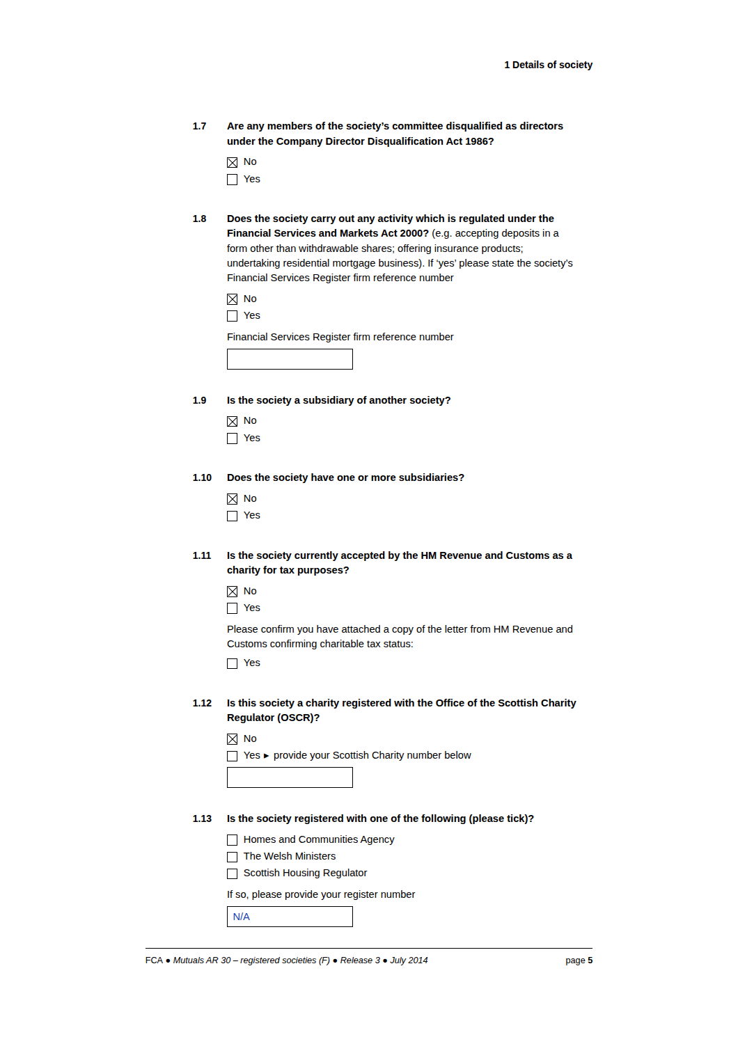1 Details of society
1.7
Are any members of the society’s committee disqualified as directors under the Company Director Disqualification Act 1986?
No
Yes
1.8
Does the society carry out any activity which is regulated under the Financial Services and Markets Act 2000? (e.g. accepting deposits in a form other than withdrawable shares; offering insurance products; undertaking residential mortgage business). If ‘yes’ please state the society’s Financial Services Register firm reference number
No
Yes
Financial Services Register firm reference number
1.9
Is the society a subsidiary of another society?
No
Yes
1.10
Does the society have one or more subsidiaries?
No
Yes
1.11
Is the society currently accepted by the HM Revenue and Customs as a charity for tax purposes?
No
Yes
Please confirm you have attached a copy of the letter from HM Revenue and Customs confirming charitable tax status:
Yes
1.12
Is this society a charity registered with the Office of the Scottish Charity Regulator (OSCR)?
No
Yes▸provide your Scottish Charity number below
1.13
Is the society registered with one of the following (please tick)?
Homes and Communities Agency
The Welsh Ministers
Scottish Housing Regulator
If so, please provide your register number
N/A
FCA ● Mutuals AR 30 – registered societies (F) ● Release 3 ● July 2014
page 5